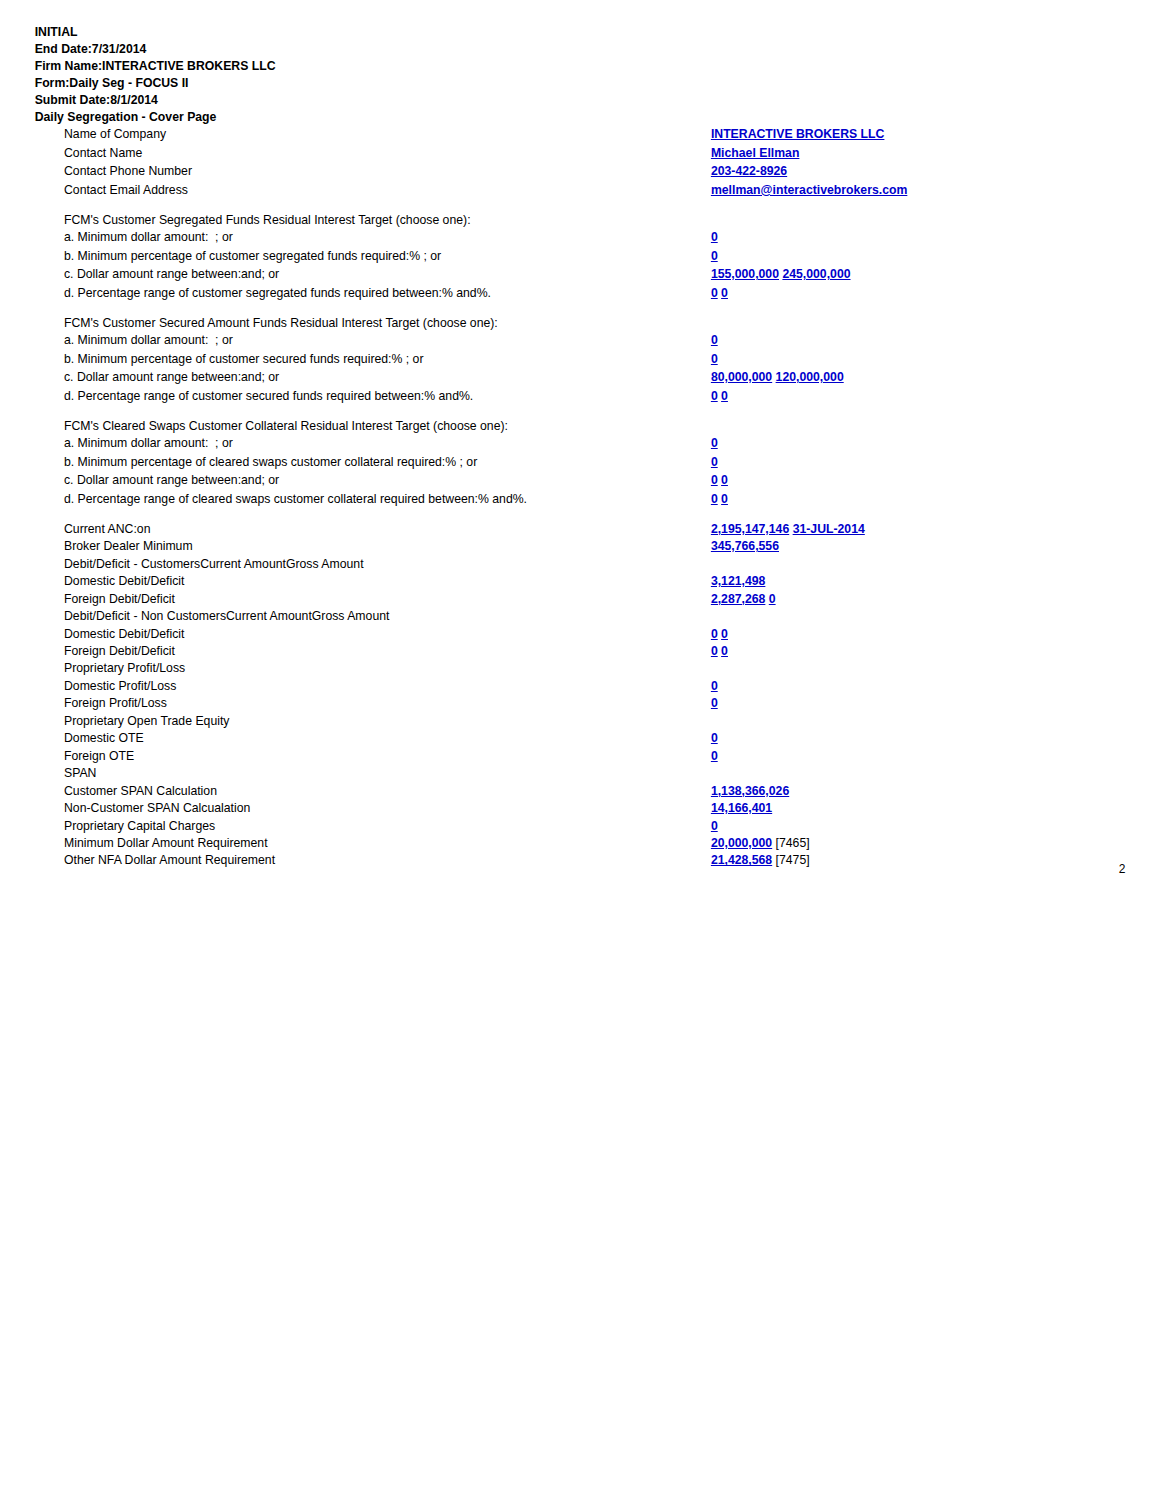INITIAL
End Date:7/31/2014
Firm Name:INTERACTIVE BROKERS LLC
Form:Daily Seg - FOCUS II
Submit Date:8/1/2014
Daily Segregation - Cover Page
| Name of Company | INTERACTIVE BROKERS LLC |
| Contact Name | Michael Ellman |
| Contact Phone Number | 203-422-8926 |
| Contact Email Address | mellman@interactivebrokers.com |
FCM's Customer Segregated Funds Residual Interest Target (choose one):
| a. Minimum dollar amount: ; or | 0 |
| b. Minimum percentage of customer segregated funds required:% ; or | 0 |
| c. Dollar amount range between:and; or | 155,000,000 245,000,000 |
| d. Percentage range of customer segregated funds required between:% and%. | 0 0 |
FCM's Customer Secured Amount Funds Residual Interest Target (choose one):
| a. Minimum dollar amount: ; or | 0 |
| b. Minimum percentage of customer secured funds required:% ; or | 0 |
| c. Dollar amount range between:and; or | 80,000,000 120,000,000 |
| d. Percentage range of customer secured funds required between:% and%. | 0 0 |
FCM's Cleared Swaps Customer Collateral Residual Interest Target (choose one):
| a. Minimum dollar amount: ; or | 0 |
| b. Minimum percentage of cleared swaps customer collateral required:% ; or | 0 |
| c. Dollar amount range between:and; or | 0 0 |
| d. Percentage range of cleared swaps customer collateral required between:% and%. | 0 0 |
| Current ANC:on | 2,195,147,146 31-JUL-2014 |
| Broker Dealer Minimum | 345,766,556 |
| Debit/Deficit - CustomersCurrent AmountGross Amount | |
| Domestic Debit/Deficit | 3,121,498 |
| Foreign Debit/Deficit | 2,287,268 0 |
| Debit/Deficit - Non CustomersCurrent AmountGross Amount | |
| Domestic Debit/Deficit | 0 0 |
| Foreign Debit/Deficit | 0 0 |
| Proprietary Profit/Loss | |
| Domestic Profit/Loss | 0 |
| Foreign Profit/Loss | 0 |
| Proprietary Open Trade Equity | |
| Domestic OTE | 0 |
| Foreign OTE | 0 |
| SPAN | |
| Customer SPAN Calculation | 1,138,366,026 |
| Non-Customer SPAN Calcualation | 14,166,401 |
| Proprietary Capital Charges | 0 |
| Minimum Dollar Amount Requirement | 20,000,000 [7465] |
| Other NFA Dollar Amount Requirement | 21,428,568 [7475] |
2